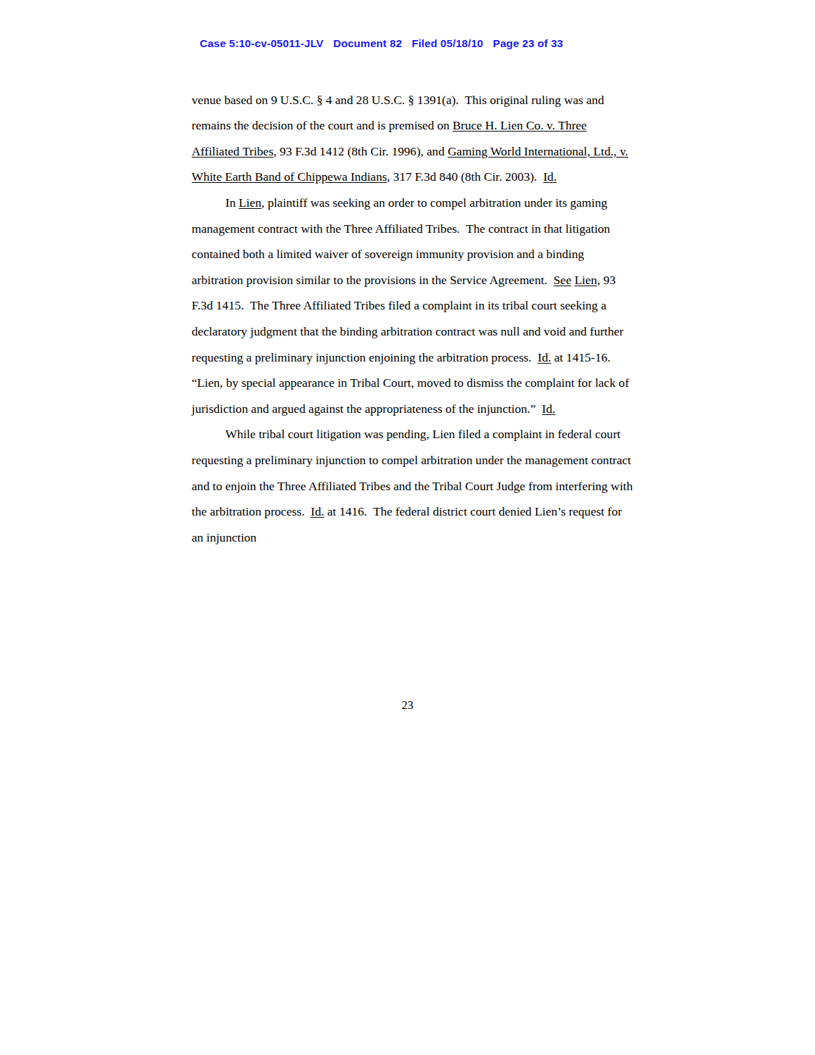Case 5:10-cv-05011-JLV Document 82 Filed 05/18/10 Page 23 of 33
venue based on 9 U.S.C. § 4 and 28 U.S.C. § 1391(a). This original ruling was and remains the decision of the court and is premised on Bruce H. Lien Co. v. Three Affiliated Tribes, 93 F.3d 1412 (8th Cir. 1996), and Gaming World International, Ltd., v. White Earth Band of Chippewa Indians, 317 F.3d 840 (8th Cir. 2003). Id.
In Lien, plaintiff was seeking an order to compel arbitration under its gaming management contract with the Three Affiliated Tribes. The contract in that litigation contained both a limited waiver of sovereign immunity provision and a binding arbitration provision similar to the provisions in the Service Agreement. See Lien, 93 F.3d 1415. The Three Affiliated Tribes filed a complaint in its tribal court seeking a declaratory judgment that the binding arbitration contract was null and void and further requesting a preliminary injunction enjoining the arbitration process. Id. at 1415-16. “Lien, by special appearance in Tribal Court, moved to dismiss the complaint for lack of jurisdiction and argued against the appropriateness of the injunction.” Id.
While tribal court litigation was pending, Lien filed a complaint in federal court requesting a preliminary injunction to compel arbitration under the management contract and to enjoin the Three Affiliated Tribes and the Tribal Court Judge from interfering with the arbitration process. Id. at 1416. The federal district court denied Lien’s request for an injunction
23